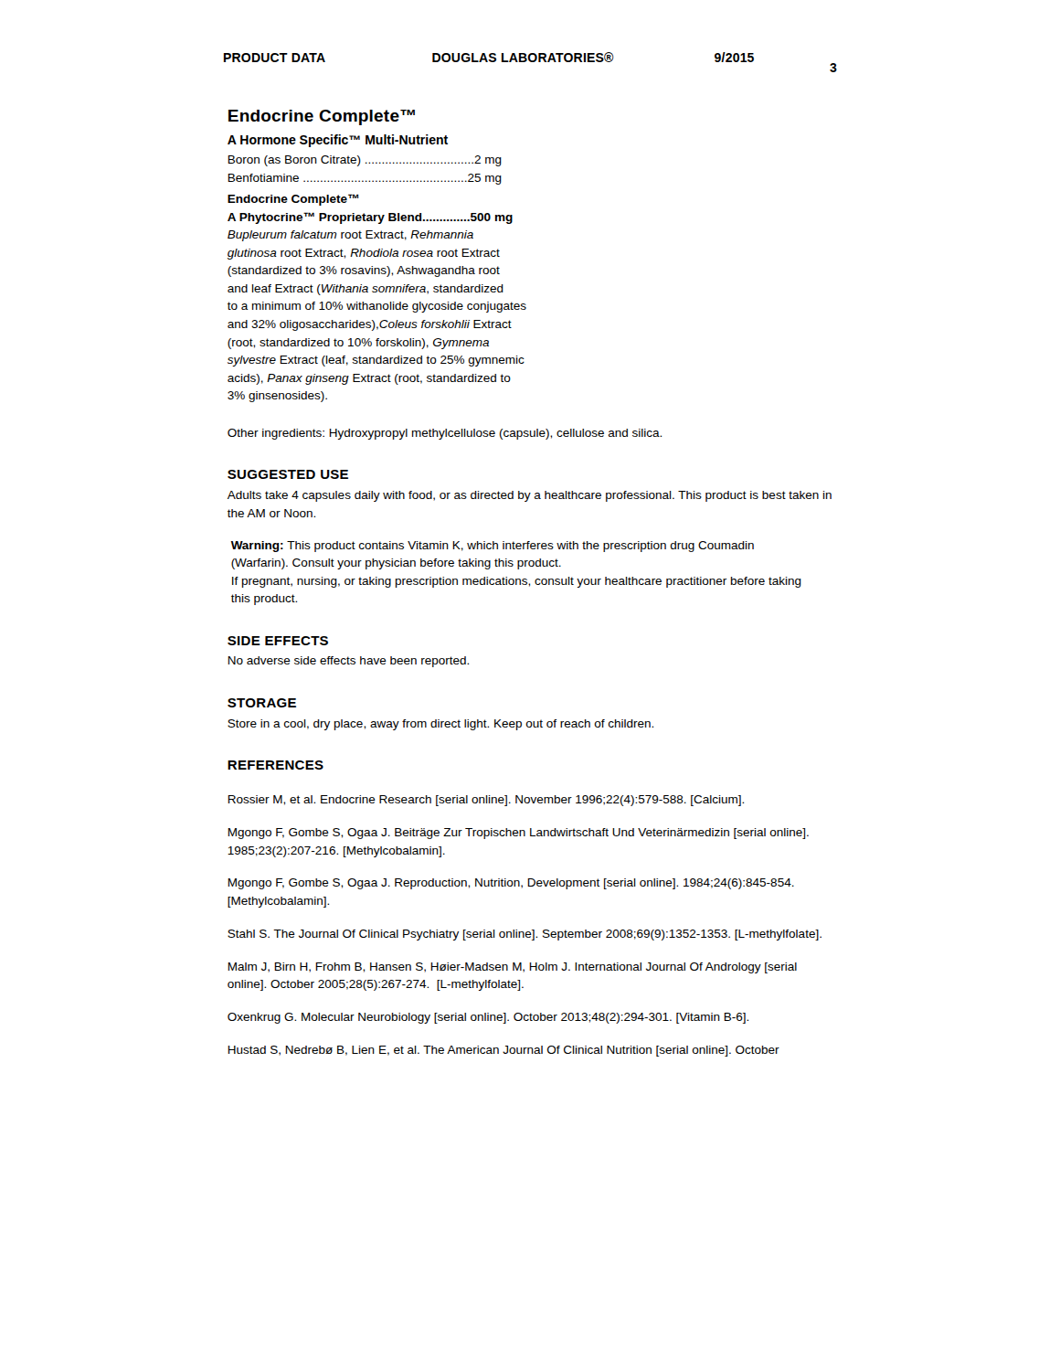PRODUCT DATA
DOUGLAS LABORATORIES®
9/2015
3
Endocrine Complete™
A Hormone Specific™ Multi-Nutrient
Boron (as Boron Citrate) ................................2 mg
Benfotiamine ................................................25 mg
Endocrine Complete™
A Phytocrine™ Proprietary Blend..............500 mg
Bupleurum falcatum root Extract, Rehmannia
glutinosa root Extract, Rhodiola rosea root Extract
(standardized to 3% rosavins), Ashwagandha root
and leaf Extract (Withania somnifera, standardized
to a minimum of 10% withanolide glycoside conjugates
and 32% oligosaccharides),Coleus forskohlii Extract
(root, standardized to 10% forskolin), Gymnema
sylvestre Extract (leaf, standardized to 25% gymnemic
acids), Panax ginseng Extract (root, standardized to
3% ginsenosides).
Other ingredients: Hydroxypropyl methylcellulose (capsule), cellulose and silica.
SUGGESTED USE
Adults take 4 capsules daily with food, or as directed by a healthcare professional. This product is best taken in the AM or Noon.
Warning: This product contains Vitamin K, which interferes with the prescription drug Coumadin
(Warfarin). Consult your physician before taking this product.
If pregnant, nursing, or taking prescription medications, consult your healthcare practitioner before taking this product.
SIDE EFFECTS
No adverse side effects have been reported.
STORAGE
Store in a cool, dry place, away from direct light. Keep out of reach of children.
REFERENCES
Rossier M, et al. Endocrine Research [serial online]. November 1996;22(4):579-588. [Calcium].
Mgongo F, Gombe S, Ogaa J. Beiträge Zur Tropischen Landwirtschaft Und Veterinärmedizin [serial online]. 1985;23(2):207-216. [Methylcobalamin].
Mgongo F, Gombe S, Ogaa J. Reproduction, Nutrition, Development [serial online]. 1984;24(6):845-854. [Methylcobalamin].
Stahl S. The Journal Of Clinical Psychiatry [serial online]. September 2008;69(9):1352-1353. [L-methylfolate].
Malm J, Birn H, Frohm B, Hansen S, Høier-Madsen M, Holm J. International Journal Of Andrology [serial online]. October 2005;28(5):267-274. [L-methylfolate].
Oxenkrug G. Molecular Neurobiology [serial online]. October 2013;48(2):294-301. [Vitamin B-6].
Hustad S, Nedrebø B, Lien E, et al. The American Journal Of Clinical Nutrition [serial online]. October